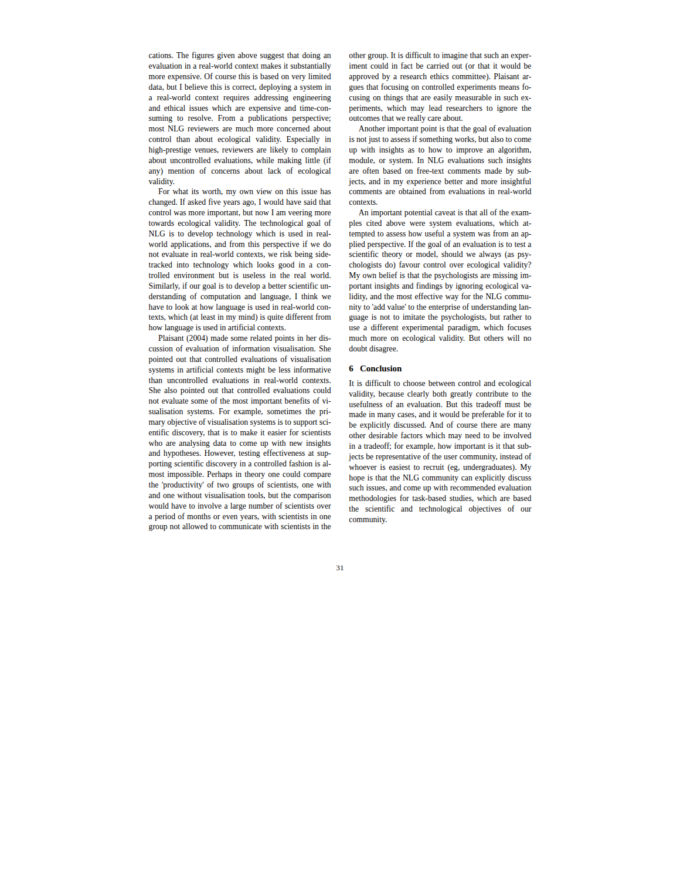cations. The figures given above suggest that doing an evaluation in a real-world context makes it substantially more expensive. Of course this is based on very limited data, but I believe this is correct, deploying a system in a real-world context requires addressing engineering and ethical issues which are expensive and time-consuming to resolve. From a publications perspective; most NLG reviewers are much more concerned about control than about ecological validity. Especially in high-prestige venues, reviewers are likely to complain about uncontrolled evaluations, while making little (if any) mention of concerns about lack of ecological validity.
For what its worth, my own view on this issue has changed. If asked five years ago, I would have said that control was more important, but now I am veering more towards ecological validity. The technological goal of NLG is to develop technology which is used in real-world applications, and from this perspective if we do not evaluate in real-world contexts, we risk being side-tracked into technology which looks good in a controlled environment but is useless in the real world. Similarly, if our goal is to develop a better scientific understanding of computation and language, I think we have to look at how language is used in real-world contexts, which (at least in my mind) is quite different from how language is used in artificial contexts.
Plaisant (2004) made some related points in her discussion of evaluation of information visualisation. She pointed out that controlled evaluations of visualisation systems in artificial contexts might be less informative than uncontrolled evaluations in real-world contexts. She also pointed out that controlled evaluations could not evaluate some of the most important benefits of visualisation systems. For example, sometimes the primary objective of visualisation systems is to support scientific discovery, that is to make it easier for scientists who are analysing data to come up with new insights and hypotheses. However, testing effectiveness at supporting scientific discovery in a controlled fashion is almost impossible. Perhaps in theory one could compare the 'productivity' of two groups of scientists, one with and one without visualisation tools, but the comparison would have to involve a large number of scientists over a period of months or even years, with scientists in one group not allowed to communicate with scientists in the other group. It is difficult to imagine that such an experiment could in fact be carried out (or that it would be approved by a research ethics committee). Plaisant argues that focusing on controlled experiments means focusing on things that are easily measurable in such experiments, which may lead researchers to ignore the outcomes that we really care about.
Another important point is that the goal of evaluation is not just to assess if something works, but also to come up with insights as to how to improve an algorithm, module, or system. In NLG evaluations such insights are often based on free-text comments made by subjects, and in my experience better and more insightful comments are obtained from evaluations in real-world contexts.
An important potential caveat is that all of the examples cited above were system evaluations, which attempted to assess how useful a system was from an applied perspective. If the goal of an evaluation is to test a scientific theory or model, should we always (as psychologists do) favour control over ecological validity? My own belief is that the psychologists are missing important insights and findings by ignoring ecological validity, and the most effective way for the NLG community to 'add value' to the enterprise of understanding language is not to imitate the psychologists, but rather to use a different experimental paradigm, which focuses much more on ecological validity. But others will no doubt disagree.
6 Conclusion
It is difficult to choose between control and ecological validity, because clearly both greatly contribute to the usefulness of an evaluation. But this tradeoff must be made in many cases, and it would be preferable for it to be explicitly discussed. And of course there are many other desirable factors which may need to be involved in a tradeoff; for example, how important is it that subjects be representative of the user community, instead of whoever is easiest to recruit (eg, undergraduates). My hope is that the NLG community can explicitly discuss such issues, and come up with recommended evaluation methodologies for task-based studies, which are based the scientific and technological objectives of our community.
31